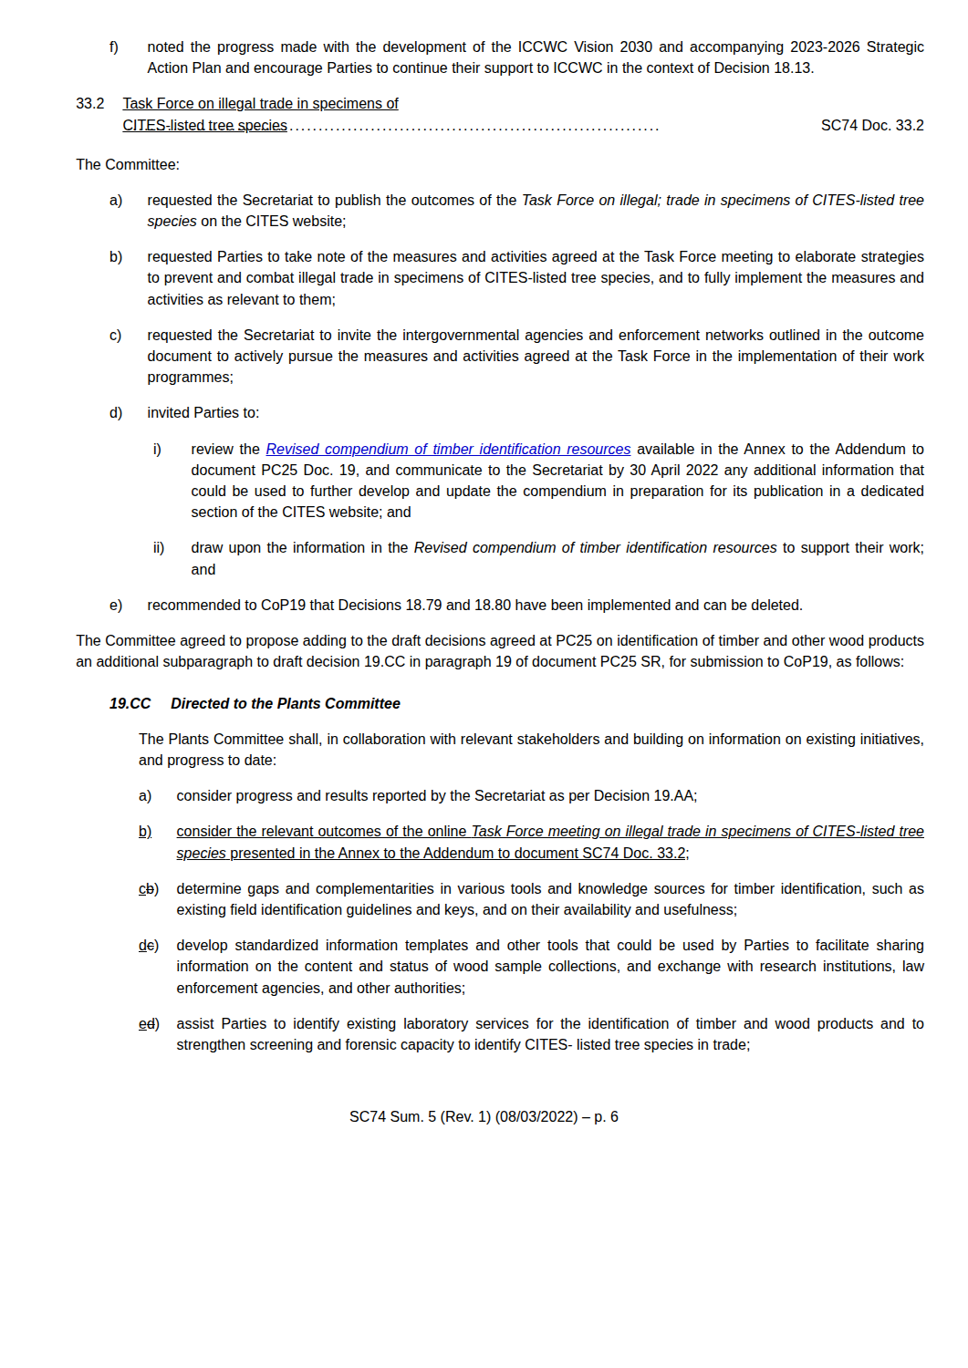f)
noted the progress made with the development of the ICCWC Vision 2030 and accompanying 2023-2026 Strategic Action Plan and encourage Parties to continue their support to ICCWC in the context of Decision 18.13.
33.2
Task Force on illegal trade in specimens of
CITES-listed tree species
............................................................................................
SC74 Doc. 33.2
The Committee:
a)
requested the Secretariat to publish the outcomes of the Task Force on illegal; trade in specimens of CITES-listed tree species on the CITES website;
b)
requested Parties to take note of the measures and activities agreed at the Task Force meeting to elaborate strategies to prevent and combat illegal trade in specimens of CITES-listed tree species, and to fully implement the measures and activities as relevant to them;
c)
requested the Secretariat to invite the intergovernmental agencies and enforcement networks outlined in the outcome document to actively pursue the measures and activities agreed at the Task Force in the implementation of their work programmes;
d)
invited Parties to:
i)
review the Revised compendium of timber identification resources available in the Annex to the Addendum to document PC25 Doc. 19, and communicate to the Secretariat by 30 April 2022 any additional information that could be used to further develop and update the compendium in preparation for its publication in a dedicated section of the CITES website; and
ii)
draw upon the information in the Revised compendium of timber identification resources to support their work; and
e)
recommended to CoP19 that Decisions 18.79 and 18.80 have been implemented and can be deleted.
The Committee agreed to propose adding to the draft decisions agreed at PC25 on identification of timber and other wood products an additional subparagraph to draft decision 19.CC in paragraph 19 of document PC25 SR, for submission to CoP19, as follows:
19.CC
Directed to the Plants Committee
The Plants Committee shall, in collaboration with relevant stakeholders and building on information on existing initiatives, and progress to date:
a)
consider progress and results reported by the Secretariat as per Decision 19.AA;
b)
consider the relevant outcomes of the online Task Force meeting on illegal trade in specimens of CITES-listed tree species presented in the Annex to the Addendum to document SC74 Doc. 33.2;
cb)
determine gaps and complementarities in various tools and knowledge sources for timber identification, such as existing field identification guidelines and keys, and on their availability and usefulness;
dc)
develop standardized information templates and other tools that could be used by Parties to facilitate sharing information on the content and status of wood sample collections, and exchange with research institutions, law enforcement agencies, and other authorities;
ed)
assist Parties to identify existing laboratory services for the identification of timber and wood products and to strengthen screening and forensic capacity to identify CITES- listed tree species in trade;
SC74 Sum. 5 (Rev. 1) (08/03/2022) – p. 6